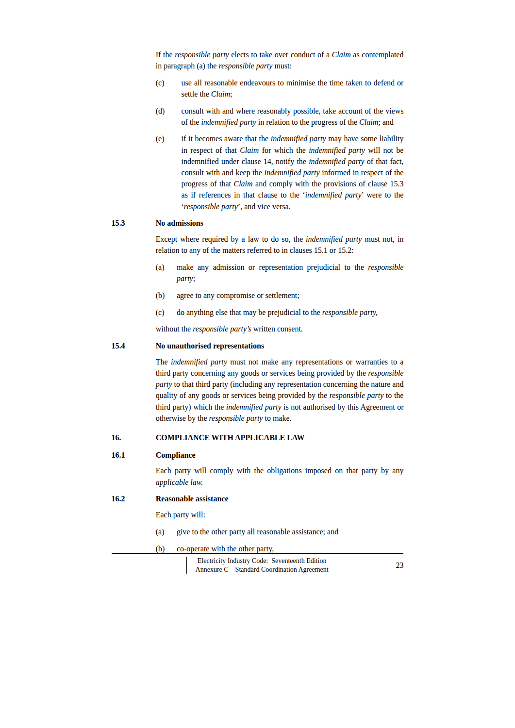If the responsible party elects to take over conduct of a Claim as contemplated in paragraph (a) the responsible party must:
(c)
use all reasonable endeavours to minimise the time taken to defend or settle the Claim;
(d)
consult with and where reasonably possible, take account of the views of the indemnified party in relation to the progress of the Claim; and
(e)
if it becomes aware that the indemnified party may have some liability in respect of that Claim for which the indemnified party will not be indemnified under clause 14, notify the indemnified party of that fact, consult with and keep the indemnified party informed in respect of the progress of that Claim and comply with the provisions of clause 15.3 as if references in that clause to the ‘indemnified party’ were to the ‘responsible party’, and vice versa.
15.3
No admissions
Except where required by a law to do so, the indemnified party must not, in relation to any of the matters referred to in clauses 15.1 or 15.2:
(a)
make any admission or representation prejudicial to the responsible party;
(b)
agree to any compromise or settlement;
(c)
do anything else that may be prejudicial to the responsible party,
without the responsible party’s written consent.
15.4
No unauthorised representations
The indemnified party must not make any representations or warranties to a third party concerning any goods or services being provided by the responsible party to that third party (including any representation concerning the nature and quality of any goods or services being provided by the responsible party to the third party) which the indemnified party is not authorised by this Agreement or otherwise by the responsible party to make.
16.
Compliance with applicable law
16.1
Compliance
Each party will comply with the obligations imposed on that party by any applicable law.
16.2
Reasonable assistance
Each party will:
(a)
give to the other party all reasonable assistance; and
(b)
co-operate with the other party,
Electricity Industry Code: Seventeenth Edition
Annexure C – Standard Coordination Agreement
23